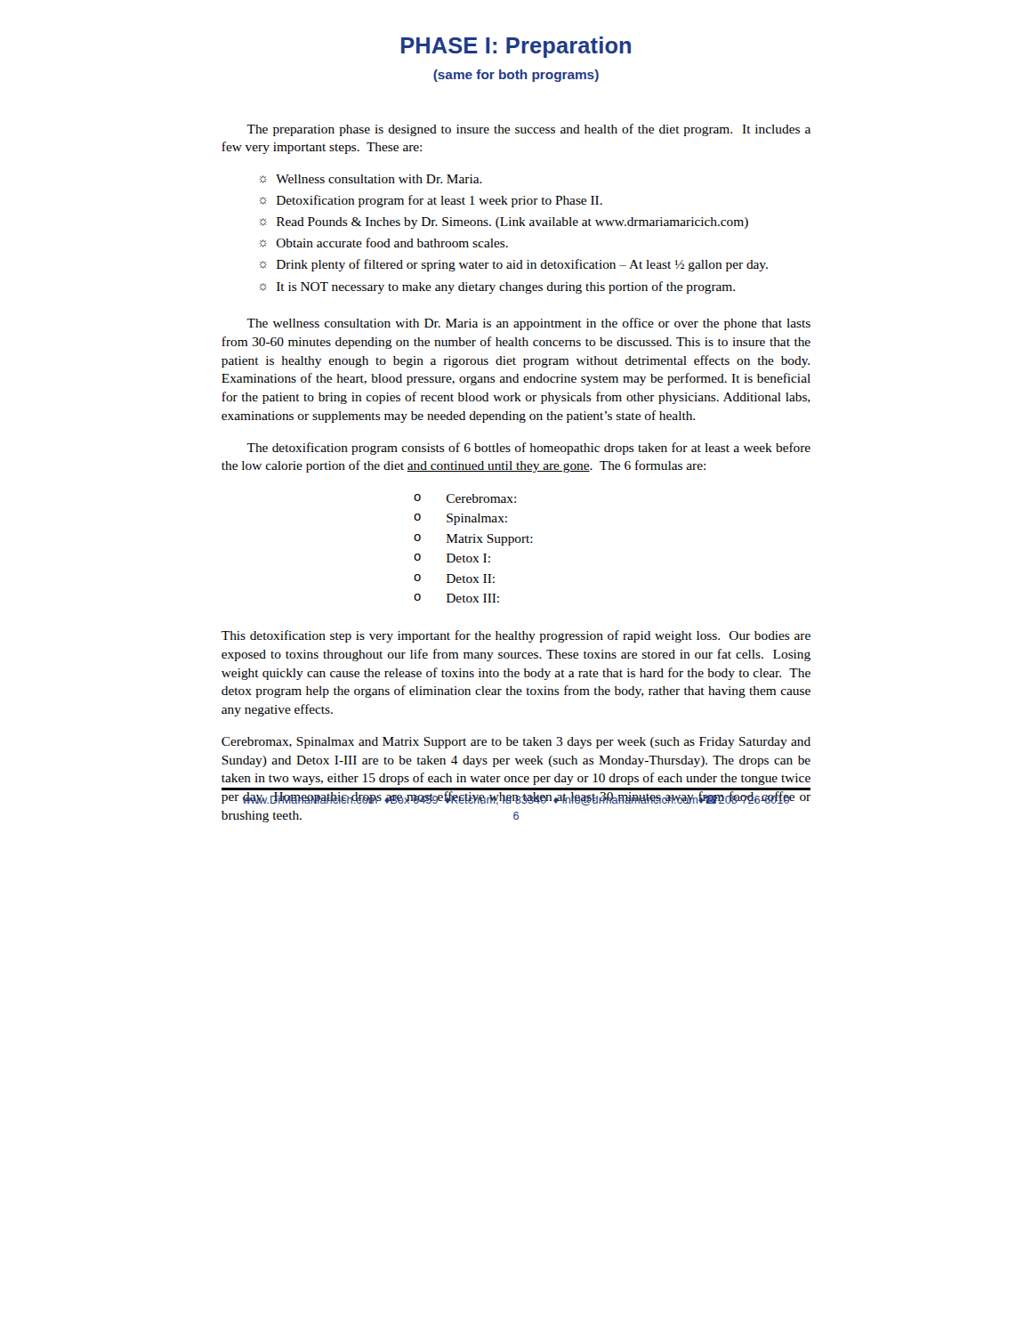PHASE I: Preparation
(same for both programs)
The preparation phase is designed to insure the success and health of the diet program. It includes a few very important steps. These are:
Wellness consultation with Dr. Maria.
Detoxification program for at least 1 week prior to Phase II.
Read Pounds & Inches by Dr. Simeons. (Link available at www.drmariamaricich.com)
Obtain accurate food and bathroom scales.
Drink plenty of filtered or spring water to aid in detoxification – At least ½ gallon per day.
It is NOT necessary to make any dietary changes during this portion of the program.
The wellness consultation with Dr. Maria is an appointment in the office or over the phone that lasts from 30-60 minutes depending on the number of health concerns to be discussed. This is to insure that the patient is healthy enough to begin a rigorous diet program without detrimental effects on the body. Examinations of the heart, blood pressure, organs and endocrine system may be performed. It is beneficial for the patient to bring in copies of recent blood work or physicals from other physicians. Additional labs, examinations or supplements may be needed depending on the patient’s state of health.
The detoxification program consists of 6 bottles of homeopathic drops taken for at least a week before the low calorie portion of the diet and continued until they are gone. The 6 formulas are:
Cerebromax:
Spinalmax:
Matrix Support:
Detox I:
Detox II:
Detox III:
This detoxification step is very important for the healthy progression of rapid weight loss. Our bodies are exposed to toxins throughout our life from many sources. These toxins are stored in our fat cells. Losing weight quickly can cause the release of toxins into the body at a rate that is hard for the body to clear. The detox program help the organs of elimination clear the toxins from the body, rather that having them cause any negative effects.
Cerebromax, Spinalmax and Matrix Support are to be taken 3 days per week (such as Friday Saturday and Sunday) and Detox I-III are to be taken 4 days per week (such as Monday-Thursday). The drops can be taken in two ways, either 15 drops of each in water once per day or 10 drops of each under the tongue twice per day. Homeopathic drops are most effective when taken at least 30 minutes away from food, coffee or brushing teeth.
www.DrMariaMaricich.com ♦Box 6459 ♦Ketchum, Id 83340 ♦ info@drmariamaricich.com♦☎208-726-6010
6